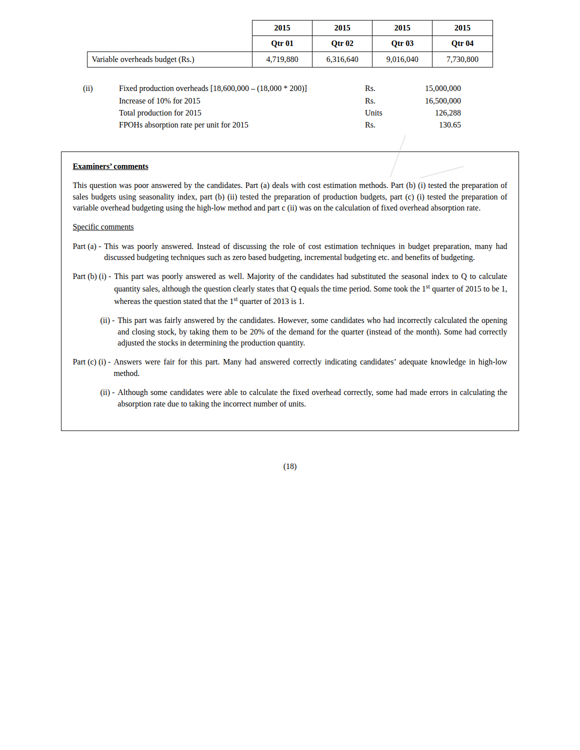| | 2015 | 2015 | 2015 | 2015 |
| | Qtr 01 | Qtr 02 | Qtr 03 | Qtr 04 |
| Variable overheads budget (Rs.) | 4,719,880 | 6,316,640 | 9,016,040 | 7,730,800 |
| (ii) | Fixed production overheads [18,600,000 – (18,000 * 200)] | Rs. | 15,000,000 |
| | Increase of 10% for 2015 | Rs. | 16,500,000 |
| | Total production for 2015 | Units | 126,288 |
| | FPOHs absorption rate per unit for 2015 | Rs. | 130.65 |
Examiners’ comments
This question was poor answered by the candidates. Part (a) deals with cost estimation methods. Part (b) (i) tested the preparation of sales budgets using seasonality index, part (b) (ii) tested the preparation of production budgets, part (c) (i) tested the preparation of variable overhead budgeting using the high-low method and part c (ii) was on the calculation of fixed overhead absorption rate.
Specific comments
Part (a) -
This was poorly answered. Instead of discussing the role of cost estimation techniques in budget preparation, many had discussed budgeting techniques such as zero based budgeting, incremental budgeting etc. and benefits of budgeting.
Part (b) (i) -
This part was poorly answered as well. Majority of the candidates had substituted the seasonal index to Q to calculate quantity sales, although the question clearly states that Q equals the time period. Some took the 1st quarter of 2015 to be 1, whereas the question stated that the 1st quarter of 2013 is 1.
(ii) -
This part was fairly answered by the candidates. However, some candidates who had incorrectly calculated the opening and closing stock, by taking them to be 20% of the demand for the quarter (instead of the month). Some had correctly adjusted the stocks in determining the production quantity.
Part (c) (i) -
Answers were fair for this part. Many had answered correctly indicating candidates’ adequate knowledge in high-low method.
(ii) -
Although some candidates were able to calculate the fixed overhead correctly, some had made errors in calculating the absorption rate due to taking the incorrect number of units.
(18)